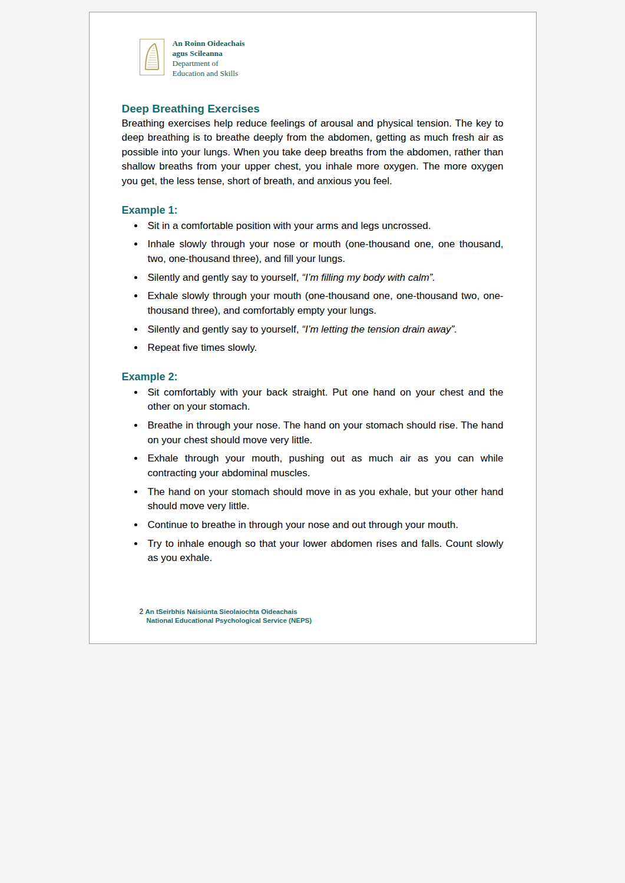An Roinn Oideachais
agus Scileanna
Department of
Education and Skills
Deep Breathing Exercises
Breathing exercises help reduce feelings of arousal and physical tension. The key to deep breathing is to breathe deeply from the abdomen, getting as much fresh air as possible into your lungs. When you take deep breaths from the abdomen, rather than shallow breaths from your upper chest, you inhale more oxygen. The more oxygen you get, the less tense, short of breath, and anxious you feel.
Example 1:
Sit in a comfortable position with your arms and legs uncrossed.
Inhale slowly through your nose or mouth (one-thousand one, one thousand, two, one-thousand three), and fill your lungs.
Silently and gently say to yourself, “I’m filling my body with calm”.
Exhale slowly through your mouth (one-thousand one, one-thousand two, one-thousand three), and comfortably empty your lungs.
Silently and gently say to yourself, “I’m letting the tension drain away”.
Repeat five times slowly.
Example 2:
Sit comfortably with your back straight. Put one hand on your chest and the other on your stomach.
Breathe in through your nose. The hand on your stomach should rise. The hand on your chest should move very little.
Exhale through your mouth, pushing out as much air as you can while contracting your abdominal muscles.
The hand on your stomach should move in as you exhale, but your other hand should move very little.
Continue to breathe in through your nose and out through your mouth.
Try to inhale enough so that your lower abdomen rises and falls. Count slowly as you exhale.
2 An tSeirbhís Náisiúnta Sieolaíochta Oideachais
National Educational Psychological Service (NEPS)